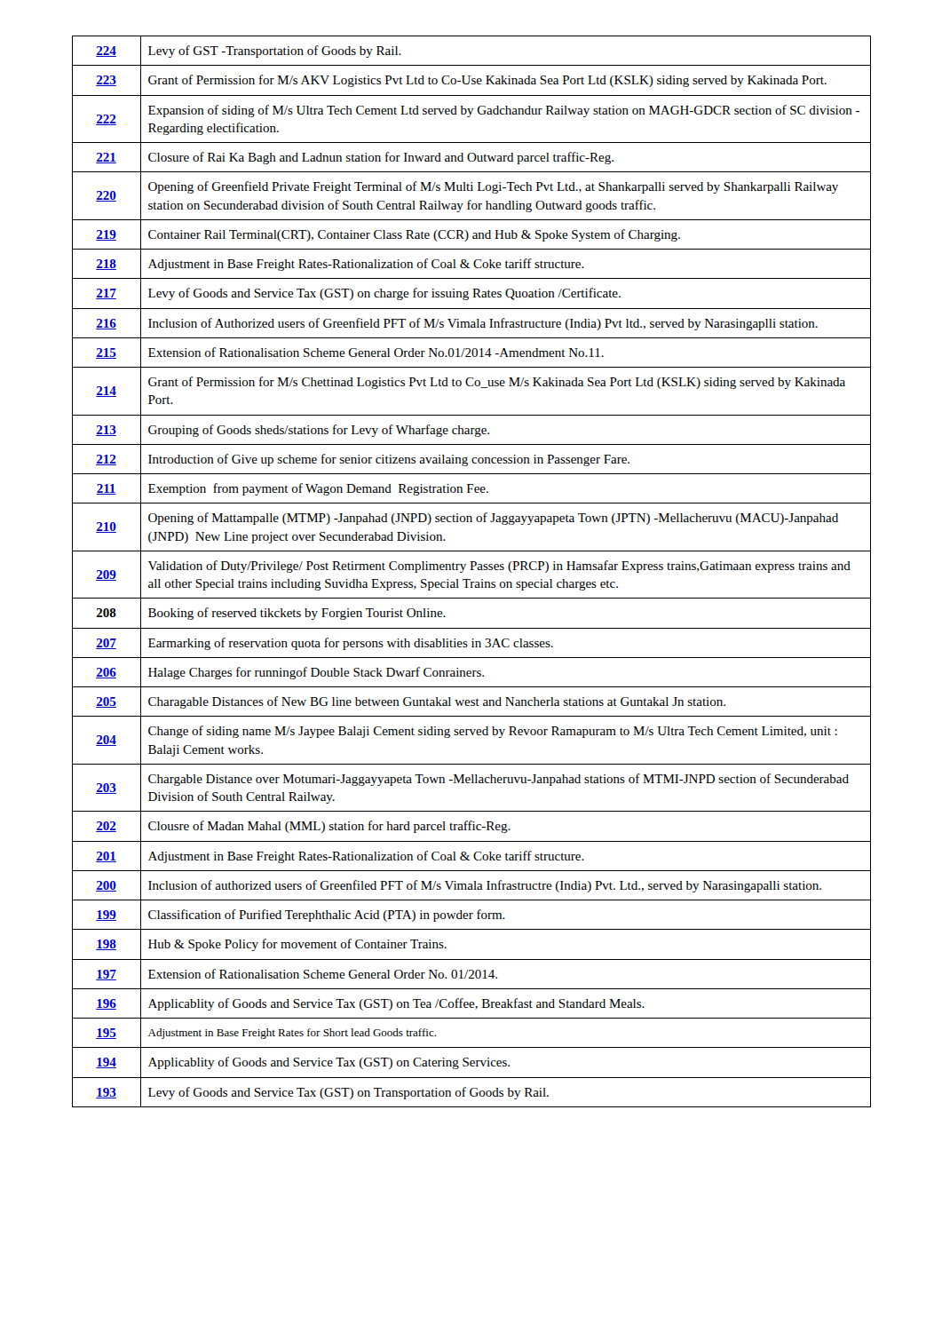| 224 | Levy of GST -Transportation of Goods by Rail. |
| 223 | Grant of Permission for M/s AKV Logistics Pvt Ltd to Co-Use Kakinada Sea Port Ltd (KSLK) siding served by Kakinada Port. |
| 222 | Expansion of siding of M/s Ultra Tech Cement Ltd served by Gadchandur Railway station on MAGH-GDCR section of SC division -Regarding electification. |
| 221 | Closure of Rai Ka Bagh and Ladnun station for Inward and Outward parcel traffic-Reg. |
| 220 | Opening of Greenfield Private Freight Terminal of M/s Multi Logi-Tech Pvt Ltd., at Shankarpalli served by Shankarpalli Railway station on Secunderabad division of South Central Railway for handling Outward goods traffic. |
| 219 | Container Rail Terminal(CRT), Container Class Rate (CCR) and Hub & Spoke System of Charging. |
| 218 | Adjustment in Base Freight Rates-Rationalization of Coal & Coke tariff structure. |
| 217 | Levy of Goods and Service Tax (GST) on charge for issuing Rates Quoation /Certificate. |
| 216 | Inclusion of Authorized users of Greenfield PFT of M/s Vimala Infrastructure (India) Pvt ltd., served by Narasingaplli station. |
| 215 | Extension of Rationalisation Scheme General Order No.01/2014 -Amendment No.11. |
| 214 | Grant of Permission for M/s Chettinad Logistics Pvt Ltd to Co_use M/s Kakinada Sea Port Ltd (KSLK) siding served by Kakinada Port. |
| 213 | Grouping of Goods sheds/stations for Levy of Wharfage charge. |
| 212 | Introduction of Give up scheme for senior citizens availaing concession in Passenger Fare. |
| 211 | Exemption from payment of Wagon Demand Registration Fee. |
| 210 | Opening of Mattampalle (MTMP) -Janpahad (JNPD) section of Jaggayyapapeta Town (JPTN) -Mellacheruvu (MACU)-Janpahad (JNPD) New Line project over Secunderabad Division. |
| 209 | Validation of Duty/Privilege/ Post Retirment Complimentry Passes (PRCP) in Hamsafar Express trains,Gatimaan express trains and all other Special trains including Suvidha Express, Special Trains on special charges etc. |
| 208 | Booking of reserved tikckets by Forgien Tourist Online. |
| 207 | Earmarking of reservation quota for persons with disablities in 3AC classes. |
| 206 | Halage Charges for runningof Double Stack Dwarf Conrainers. |
| 205 | Charagable Distances of New BG line between Guntakal west and Nancherla stations at Guntakal Jn station. |
| 204 | Change of siding name M/s Jaypee Balaji Cement siding served by Revoor Ramapuram to M/s Ultra Tech Cement Limited, unit : Balaji Cement works. |
| 203 | Chargable Distance over Motumari-Jaggayyapeta Town -Mellacheruvu-Janpahad stations of MTMI-JNPD section of Secunderabad Division of South Central Railway. |
| 202 | Clousre of Madan Mahal (MML) station for hard parcel traffic-Reg. |
| 201 | Adjustment in Base Freight Rates-Rationalization of Coal & Coke tariff structure. |
| 200 | Inclusion of authorized users of Greenfiled PFT of M/s Vimala Infrastructre (India) Pvt. Ltd., served by Narasingapalli station. |
| 199 | Classification of Purified Terephthalic Acid (PTA) in powder form. |
| 198 | Hub & Spoke Policy for movement of Container Trains. |
| 197 | Extension of Rationalisation Scheme General Order No. 01/2014. |
| 196 | Applicablity of Goods and Service Tax (GST) on Tea /Coffee, Breakfast and Standard Meals. |
| 195 | Adjustment in Base Freight Rates for Short lead Goods traffic. |
| 194 | Applicablity of Goods and Service Tax (GST) on Catering Services. |
| 193 | Levy of Goods and Service Tax (GST) on Transportation of Goods by Rail. |